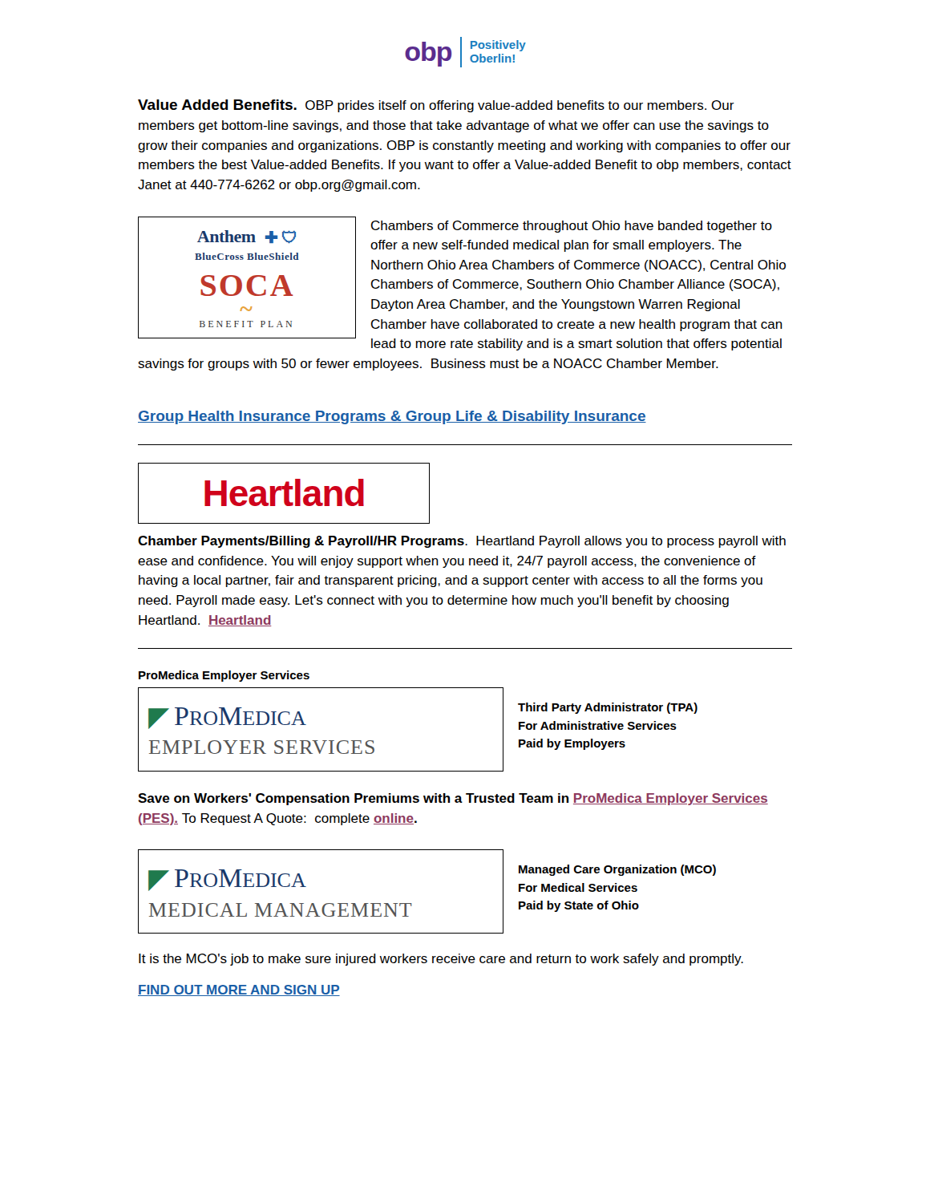obp Positively
Oberlin!
Value Added Benefits. OBP prides itself on offering value-added benefits to our members. Our members get bottom-line savings, and those that take advantage of what we offer can use the savings to grow their companies and organizations. OBP is constantly meeting and working with companies to offer our members the best Value-added Benefits. If you want to offer a Value-added Benefit to obp members, contact Janet at 440-774-6262 or obp.org@gmail.com.
Anthem ✚ 🛡
BlueCross BlueShield
SOCA~
BENEFIT PLAN
Chambers of Commerce throughout Ohio have banded together to offer a new self-funded medical plan for small employers. The Northern Ohio Area Chambers of Commerce (NOACC), Central Ohio Chambers of Commerce, Southern Ohio Chamber Alliance (SOCA), Dayton Area Chamber, and the Youngstown Warren Regional Chamber have collaborated to create a new health program that can lead to more rate stability and is a smart solution that offers potential savings for groups with 50 or fewer employees. Business must be a NOACC Chamber Member.
Group Health Insurance Programs & Group Life & Disability Insurance
Heartland
Chamber Payments/Billing & Payroll/HR Programs. Heartland Payroll allows you to process payroll with ease and confidence. You will enjoy support when you need it, 24/7 payroll access, the convenience of having a local partner, fair and transparent pricing, and a support center with access to all the forms you need. Payroll made easy. Let's connect with you to determine how much you'll benefit by choosing Heartland. Heartland
ProMedica Employer Services
◤PROMEDICA
EMPLOYER SERVICES
Third Party Administrator (TPA)
For Administrative Services
Paid by Employers
Save on Workers' Compensation Premiums with a Trusted Team in ProMedica Employer Services (PES). To Request A Quote: complete online.
◤PROMEDICA
MEDICAL MANAGEMENT
Managed Care Organization (MCO)
For Medical Services
Paid by State of Ohio
It is the MCO's job to make sure injured workers receive care and return to work safely and promptly.
FIND OUT MORE AND SIGN UP